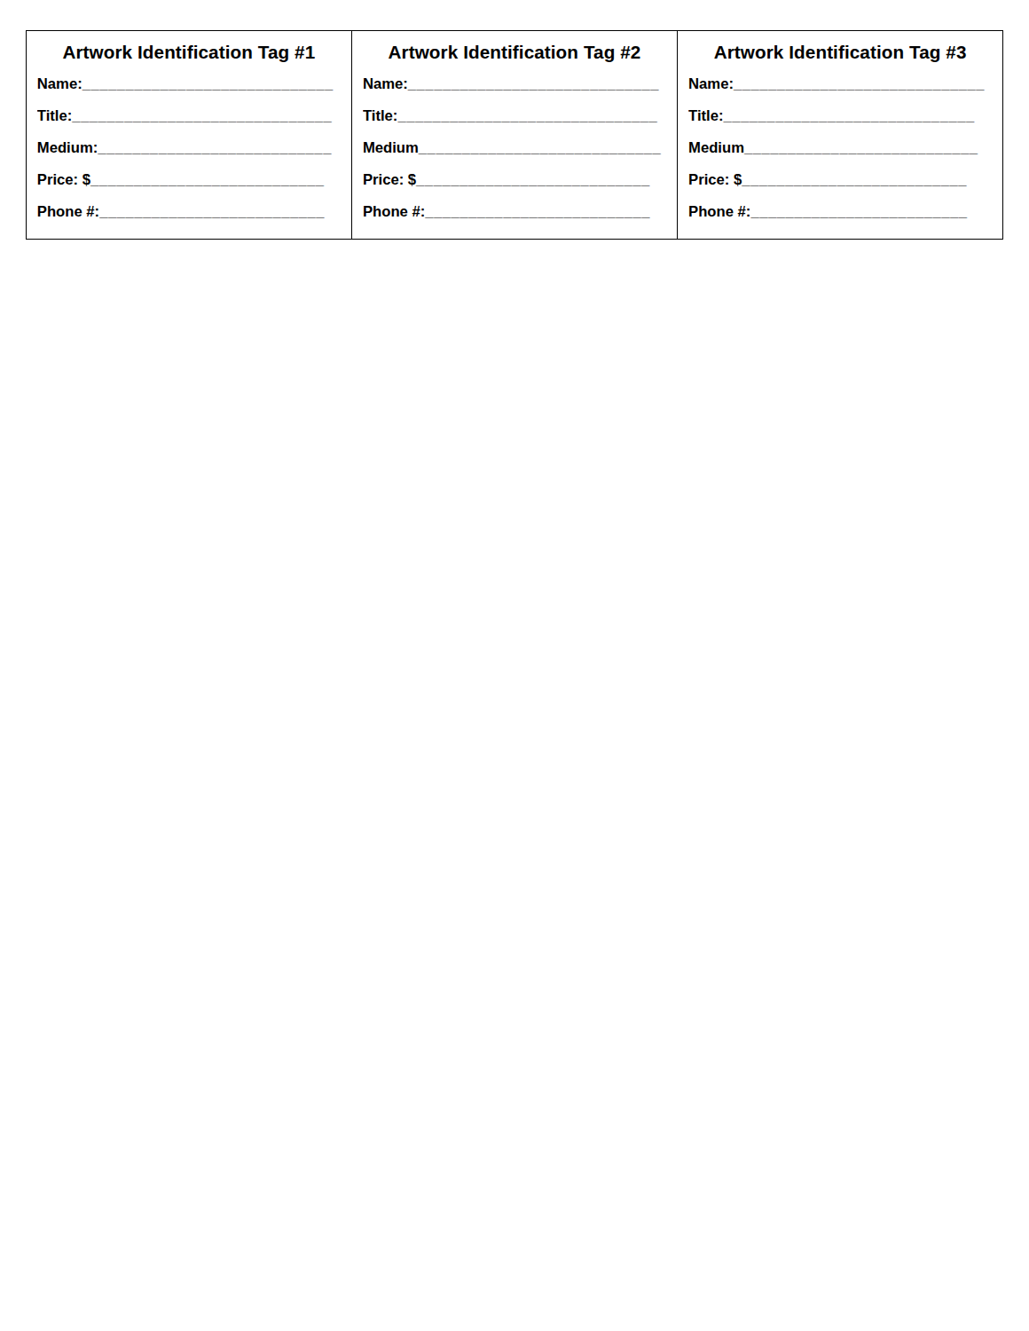| Artwork Identification Tag #1 Name: _____________________________ Title: ______________________________ Medium: ___________________________ Price: $ ___________________________ Phone #: __________________________ | Artwork Identification Tag #2 Name: _____________________________ Title: ______________________________ Medium ____________________________ Price: $ ___________________________ Phone #: __________________________ | Artwork Identification Tag #3 Name: _____________________________ Title: _____________________________ Medium ___________________________ Price: $ __________________________ Phone #: _________________________ |